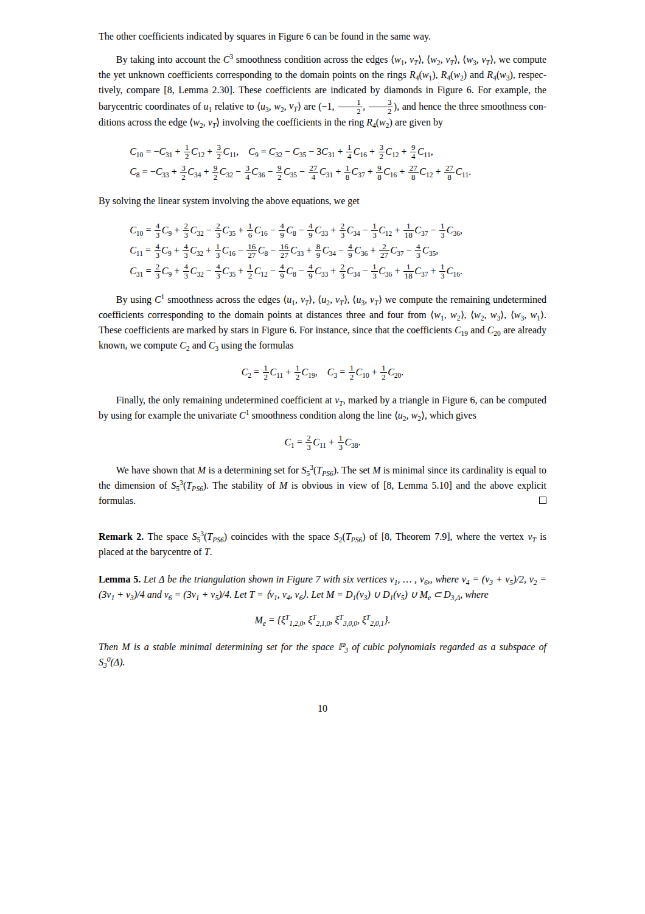The other coefficients indicated by squares in Figure 6 can be found in the same way.
By taking into account the C3 smoothness condition across the edges ⟨w1, vT⟩, ⟨w2, vT⟩, ⟨w3, vT⟩, we compute the yet unknown coefficients corresponding to the domain points on the rings R4(w1), R4(w2) and R4(w3), respectively, compare [8, Lemma 2.30]. These coefficients are indicated by diamonds in Figure 6. For example, the barycentric coordinates of u1 relative to ⟨u3, w2, vT⟩ are (−1, 12, 32), and hence the three smoothness conditions across the edge ⟨w2, vT⟩ involving the coefficients in the ring R4(w2) are given by
C10 = −C31 + 12 C12 + 32 C11, C9 = C32 − C35 − 3C31 + 14 C16 + 32 C12 + 94 C11,
C8 = −C33 + 32 C34 + 92 C32 − 34 C36 − 92 C35 − 274 C31 + 18 C37 + 98 C16 + 278 C12 + 278 C11.
By solving the linear system involving the above equations, we get
C10 = 43 C9 + 23 C32 − 23 C35 + 16 C16 − 49 C8 − 49 C33 + 23 C34 − 13 C12 + 118 C37 − 13 C36,
C11 = 43 C9 + 43 C32 + 13 C16 − 1627 C8 − 1627 C33 + 89 C34 − 49 C36 + 227 C37 − 43 C35,
C31 = 23 C9 + 43 C32 − 43 C35 + 12 C12 − 49 C8 − 49 C33 + 23 C34 − 13 C36 + 118 C37 + 13 C16.
By using C1 smoothness across the edges ⟨u1, vT⟩, ⟨u2, vT⟩, ⟨u3, vT⟩ we compute the remaining undetermined coefficients corresponding to the domain points at distances three and four from ⟨w1, w2⟩, ⟨w2, w3⟩, ⟨w3, w1⟩. These coefficients are marked by stars in Figure 6. For instance, since that the coefficients C19 and C20 are already known, we compute C2 and C3 using the formulas
C2 = 12 C11 + 12 C19, C3 = 12 C10 + 12 C20.
Finally, the only remaining undetermined coefficient at vT, marked by a triangle in Figure 6, can be computed by using for example the univariate C1 smoothness condition along the line ⟨u2, w2⟩, which gives
C1 = 23 C11 + 13 C38.
We have shown that M is a determining set for S53(TPS6). The set M is minimal since its cardinality is equal to the dimension of S53(TPS6). The stability of M is obvious in view of [8, Lemma 5.10] and the above explicit formulas.
Remark 2. The space S53(TPS6) coincides with the space S2(TPS6) of [8, Theorem 7.9], where the vertex vT is placed at the barycentre of T.
Lemma 5. Let Δ be the triangulation shown in Figure 7 with six vertices v1, … , v6,, where v4 = (v3 + v5)/2, v2 = (3v1 + v3)/4 and v6 = (3v1 + v5)/4. Let T = ⟨v1, v4, v6⟩. Let M = D1(v3) ∪ D1(v5) ∪ Me ⊂ D3,Δ, where
Me = {ξT1,2,0, ξT2,1,0, ξT3,0,0, ξT2,0,1}.
Then M is a stable minimal determining set for the space ℙ3 of cubic polynomials regarded as a subspace of S30(Δ).
10